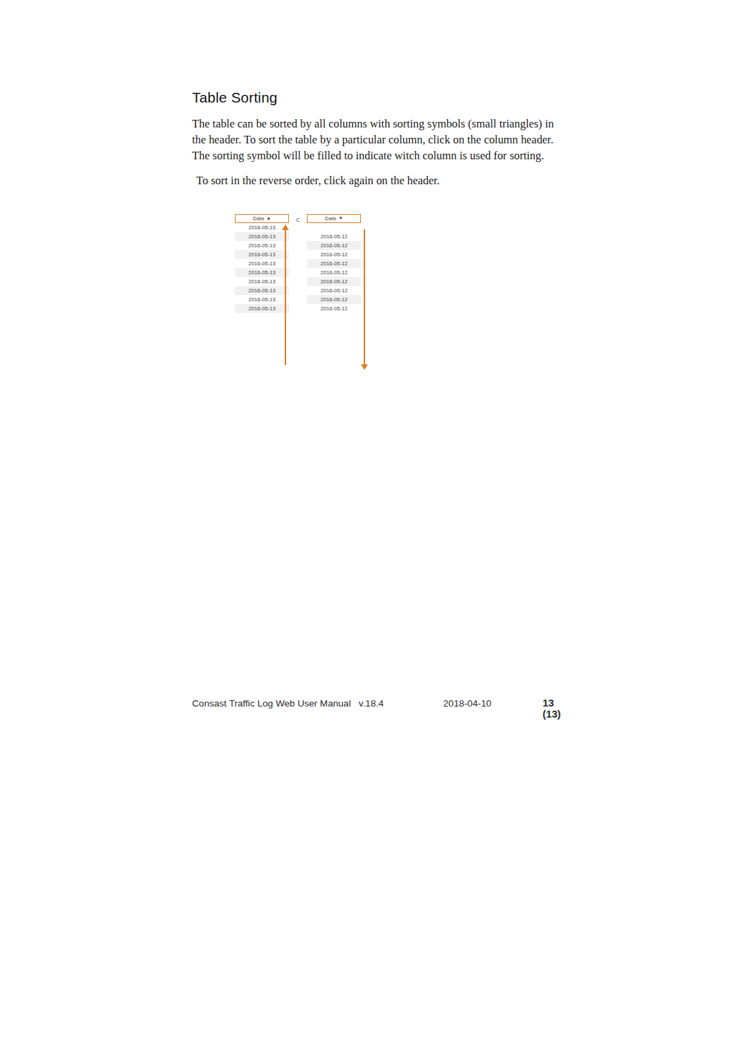Table Sorting
The table can be sorted by all columns with sorting symbols (small triangles) in the header. To sort the table by a particular column, click on the column header. The sorting symbol will be filled to indicate witch column is used for sorting.
To sort in the reverse order, click again on the header.
Date ▲
2016-05-13
2016-05-13
2016-05-13
2016-05-13
2016-05-13
2016-05-13
2016-05-13
2016-05-13
2016-05-13
2016-05-13
C
Date ▼
2016-05-12
2016-05-12
2016-05-12
2016-05-12
2016-05-12
2016-05-12
2016-05-12
2016-05-12
2016-05-12
Consast Traffic Log Web User Manual v.18.4 2018-04-10 13 (13)